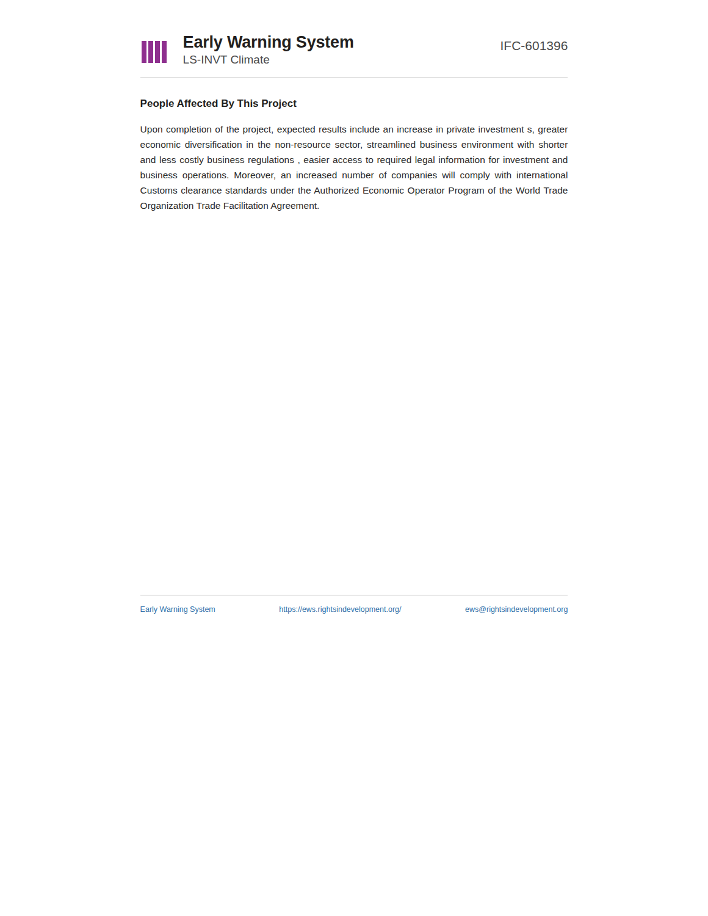Early Warning System LS-INVT Climate
IFC-601396
People Affected By This Project
Upon completion of the project, expected results include an increase in private investment s, greater economic diversification in the non-resource sector, streamlined business environment with shorter and less costly business regulations , easier access to required legal information for investment and business operations. Moreover, an increased number of companies will comply with international Customs clearance standards under the Authorized Economic Operator Program of the World Trade Organization Trade Facilitation Agreement.
Early Warning System
https://ews.rightsindevelopment.org/
ews@rightsindevelopment.org